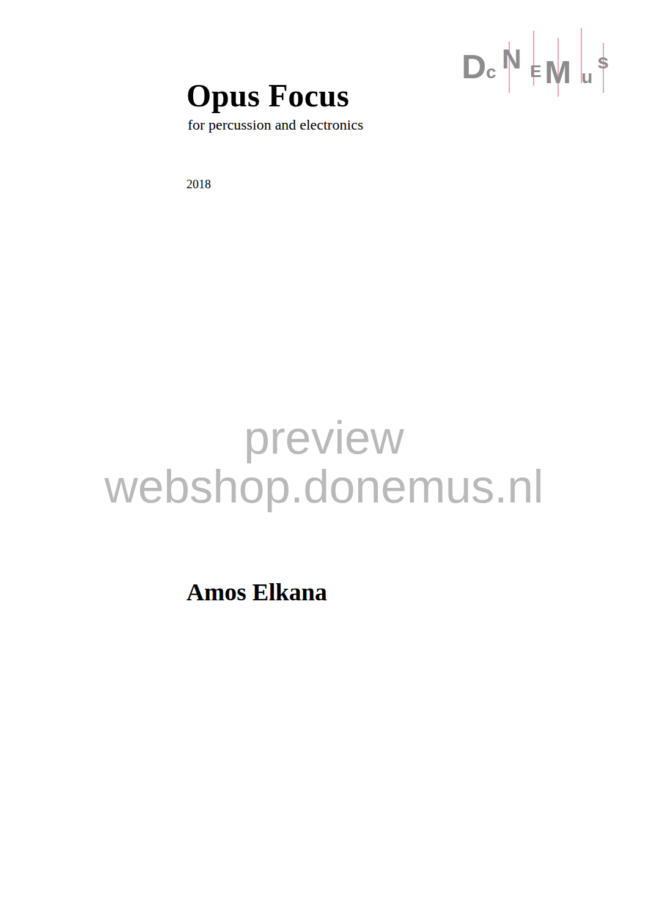D c N E M u s
Opus Focus
for percussion and electronics
2018
preview
webshop.donemus.nl
Amos Elkana